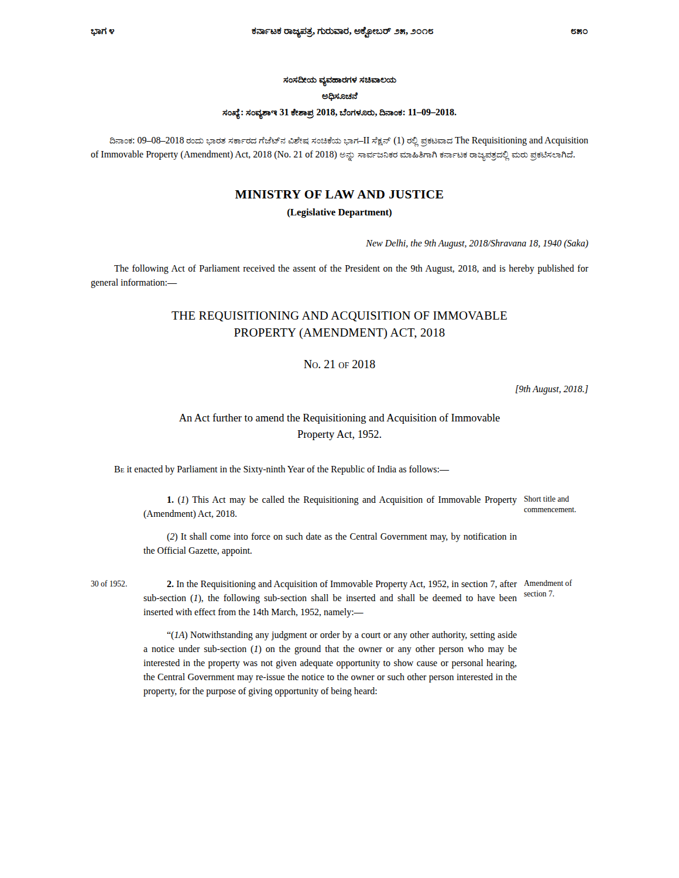ಭಾಗ ೪ ಕರ್ನಾಟಕ ರಾಜ್ಯಪತ್ರ, ಗುರುವಾರ, ಅಕ್ಟೋಬರ್ ೨೫, ೨೦೧೮ ೮೫೦
ಸಂಸದೀಯ ವ್ಯವಹಾರಗಳ ಸಚಿವಾಲಯ
ಅಧಿಸೂಚನೆ
ಸಂಖ್ಯೆ: ಸಂವ್ಯಶಾಇ 31 ಕೇಶಾಪ್ರ 2018, ಬೆಂಗಳೂರು, ದಿನಾಂಕ: 11–09–2018.
ದಿನಾಂಕ: 09–08–2018 ರಂದು ಭಾರತ ಸರ್ಕಾರದ ಗೆಜೆಟ್‌ನ ವಿಶೇಷ ಸಂಚಿಕೆಯ ಭಾಗ–II ಸೆಕ್ಷನ್ (1) ರಲ್ಲಿ ಪ್ರಕಟವಾದ The Requisitioning and Acquisition of Immovable Property (Amendment) Act, 2018 (No. 21 of 2018) ಅನ್ನು ಸಾರ್ವಜನಿಕರ ಮಾಹಿತಿಗಾಗಿ ಕರ್ನಾಟಕ ರಾಜ್ಯಪತ್ರದಲ್ಲಿ ಮರು ಪ್ರಕಟಿಸಲಾಗಿದೆ.
MINISTRY OF LAW AND JUSTICE
(Legislative Department)
New Delhi, the 9th August, 2018/Shravana 18, 1940 (Saka)
The following Act of Parliament received the assent of the President on the 9th August, 2018, and is hereby published for general information:—
THE REQUISITIONING AND ACQUISITION OF IMMOVABLE
PROPERTY (AMENDMENT) ACT, 2018
No. 21 of 2018
[9th August, 2018.]
An Act further to amend the Requisitioning and Acquisition of Immovable
Property Act, 1952.
Be it enacted by Parliament in the Sixty-ninth Year of the Republic of India as follows:—
1. (1) This Act may be called the Requisitioning and Acquisition of Immovable Property (Amendment) Act, 2018.
(2) It shall come into force on such date as the Central Government may, by notification in the Official Gazette, appoint.
Short title and commencement.
30 of 1952.
2. In the Requisitioning and Acquisition of Immovable Property Act, 1952, in section 7, after sub-section (1), the following sub-section shall be inserted and shall be deemed to have been inserted with effect from the 14th March, 1952, namely:—
“(1A) Notwithstanding any judgment or order by a court or any other authority, setting aside a notice under sub-section (1) on the ground that the owner or any other person who may be interested in the property was not given adequate opportunity to show cause or personal hearing, the Central Government may re-issue the notice to the owner or such other person interested in the property, for the purpose of giving opportunity of being heard:
Amendment of section 7.